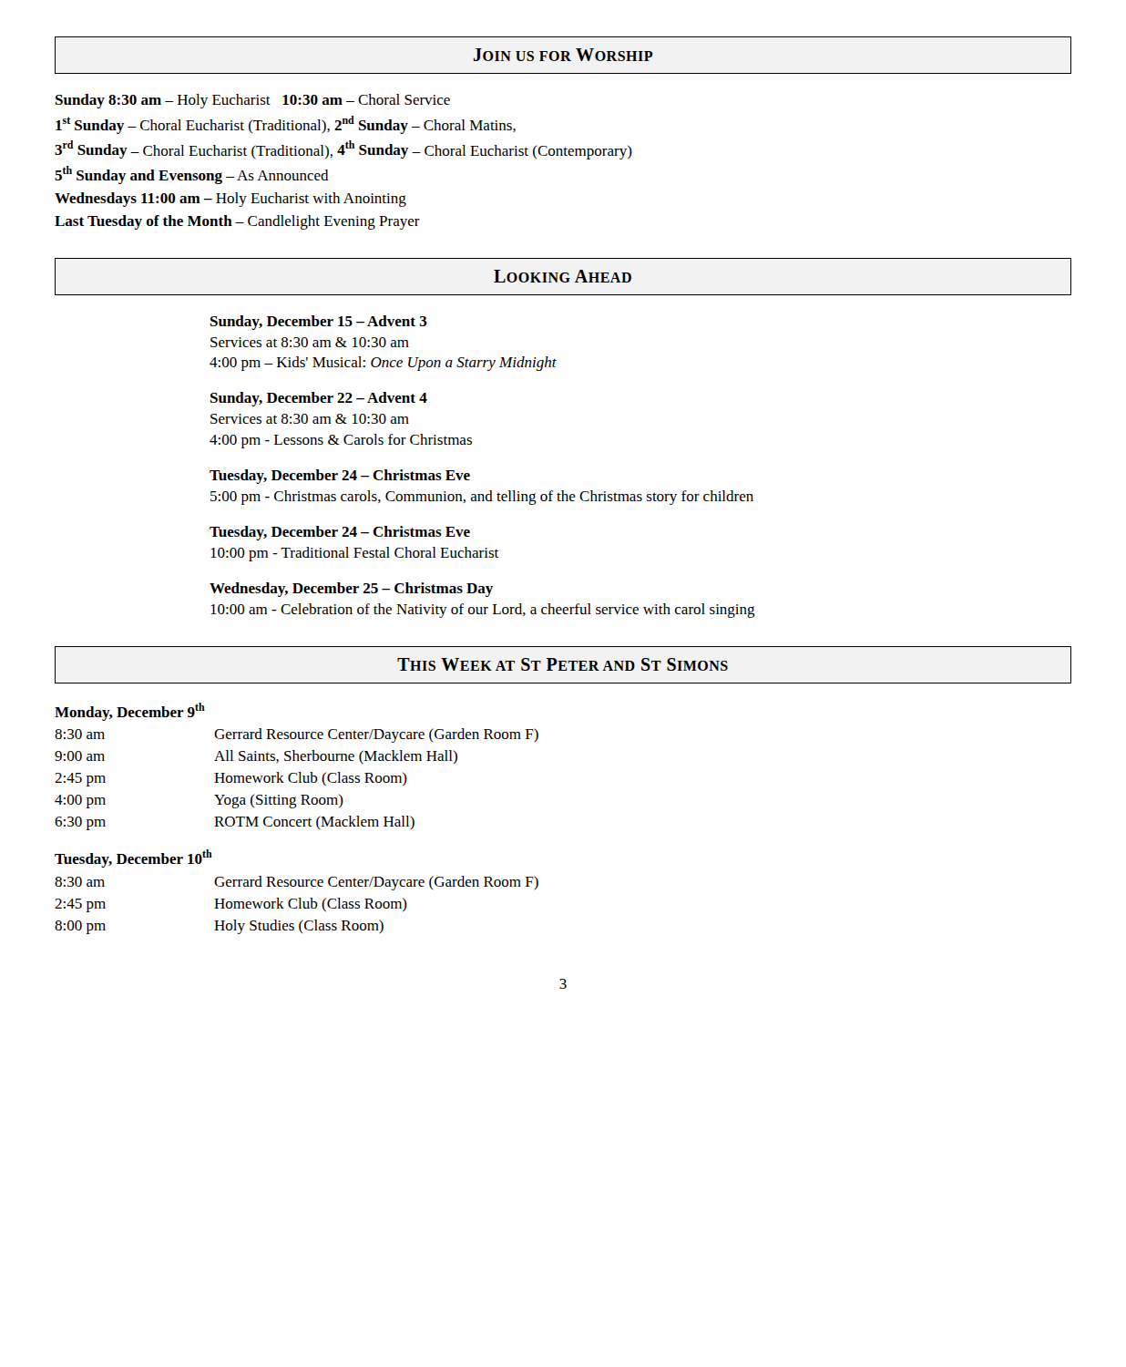JOIN US FOR WORSHIP
Sunday 8:30 am – Holy Eucharist 10:30 am – Choral Service
1st Sunday – Choral Eucharist (Traditional), 2nd Sunday – Choral Matins,
3rd Sunday – Choral Eucharist (Traditional), 4th Sunday – Choral Eucharist (Contemporary)
5th Sunday and Evensong – As Announced
Wednesdays 11:00 am – Holy Eucharist with Anointing
Last Tuesday of the Month – Candlelight Evening Prayer
LOOKING AHEAD
Sunday, December 15 – Advent 3
Services at 8:30 am & 10:30 am
4:00 pm – Kids' Musical: Once Upon a Starry Midnight
Sunday, December 22 – Advent 4
Services at 8:30 am & 10:30 am
4:00 pm - Lessons & Carols for Christmas
Tuesday, December 24 – Christmas Eve
5:00 pm - Christmas carols, Communion, and telling of the Christmas story for children
Tuesday, December 24 – Christmas Eve
10:00 pm - Traditional Festal Choral Eucharist
Wednesday, December 25 – Christmas Day
10:00 am - Celebration of the Nativity of our Lord, a cheerful service with carol singing
THIS WEEK AT ST PETER AND ST SIMONS
Monday, December 9th
| 8:30 am | Gerrard Resource Center/Daycare (Garden Room F) |
| 9:00 am | All Saints, Sherbourne (Macklem Hall) |
| 2:45 pm | Homework Club (Class Room) |
| 4:00 pm | Yoga (Sitting Room) |
| 6:30 pm | ROTM Concert (Macklem Hall) |
Tuesday, December 10th
| 8:30 am | Gerrard Resource Center/Daycare (Garden Room F) |
| 2:45 pm | Homework Club (Class Room) |
| 8:00 pm | Holy Studies (Class Room) |
3